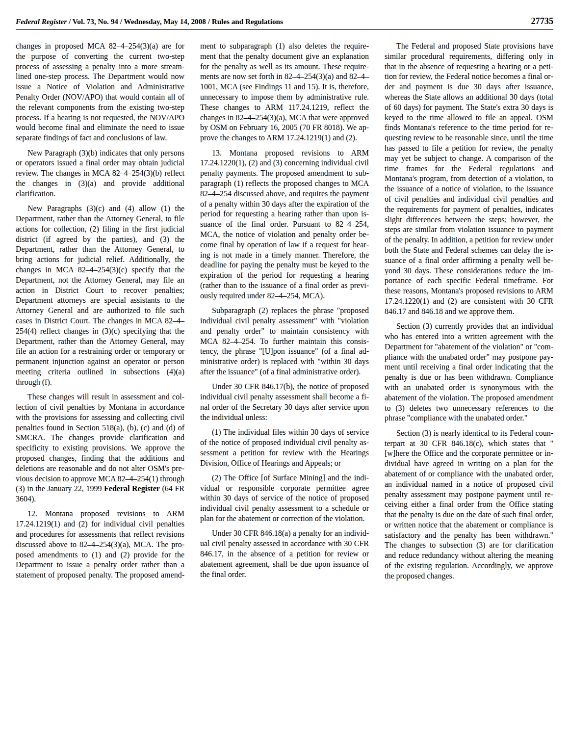Federal Register / Vol. 73, No. 94 / Wednesday, May 14, 2008 / Rules and Regulations 27735
changes in proposed MCA 82–4–254(3)(a) are for the purpose of converting the current two-step process of assessing a penalty into a more streamlined one-step process. The Department would now issue a Notice of Violation and Administrative Penalty Order (NOV/APO) that would contain all of the relevant components from the existing two-step process. If a hearing is not requested, the NOV/APO would become final and eliminate the need to issue separate findings of fact and conclusions of law.
New Paragraph (3)(b) indicates that only persons or operators issued a final order may obtain judicial review. The changes in MCA 82–4–254(3)(b) reflect the changes in (3)(a) and provide additional clarification.
New Paragraphs (3)(c) and (4) allow (1) the Department, rather than the Attorney General, to file actions for collection, (2) filing in the first judicial district (if agreed by the parties), and (3) the Department, rather than the Attorney General, to bring actions for judicial relief. Additionally, the changes in MCA 82–4–254(3)(c) specify that the Department, not the Attorney General, may file an action in District Court to recover penalties; Department attorneys are special assistants to the Attorney General and are authorized to file such cases in District Court. The changes in MCA 82–4–254(4) reflect changes in (3)(c) specifying that the Department, rather than the Attorney General, may file an action for a restraining order or temporary or permanent injunction against an operator or person meeting criteria outlined in subsections (4)(a) through (f).
These changes will result in assessment and collection of civil penalties by Montana in accordance with the provisions for assessing and collecting civil penalties found in Section 518(a), (b), (c) and (d) of SMCRA. The changes provide clarification and specificity to existing provisions. We approve the proposed changes, finding that the additions and deletions are reasonable and do not alter OSM's previous decision to approve MCA 82–4–254(1) through (3) in the January 22, 1999 Federal Register (64 FR 3604).
12. Montana proposed revisions to ARM 17.24.1219(1) and (2) for individual civil penalties and procedures for assessments that reflect revisions discussed above to 82–4–254(3)(a), MCA. The proposed amendments to (1) and (2) provide for the Department to issue a penalty order rather than a statement of proposed penalty. The proposed amendment to subparagraph (1) also deletes the requirement that the penalty document give an explanation for the penalty as well as its amount. These requirements are now set forth in 82–4–254(3)(a) and 82–4–1001, MCA (see Findings 11 and 15). It is, therefore, unnecessary to impose them by administrative rule. These changes to ARM 117.24.1219, reflect the changes in 82–4–254(3)(a), MCA that were approved by OSM on February 16, 2005 (70 FR 8018). We approve the changes to ARM 17.24.1219(1) and (2).
13. Montana proposed revisions to ARM 17.24.1220(1), (2) and (3) concerning individual civil penalty payments. The proposed amendment to subparagraph (1) reflects the proposed changes to MCA 82–4–254 discussed above, and requires the payment of a penalty within 30 days after the expiration of the period for requesting a hearing rather than upon issuance of the final order. Pursuant to 82–4–254, MCA, the notice of violation and penalty order become final by operation of law if a request for hearing is not made in a timely manner. Therefore, the deadline for paying the penalty must be keyed to the expiration of the period for requesting a hearing (rather than to the issuance of a final order as previously required under 82–4–254, MCA).
Subparagraph (2) replaces the phrase "proposed individual civil penalty assessment" with "violation and penalty order" to maintain consistency with MCA 82–4–254. To further maintain this consistency, the phrase "[U]pon issuance" (of a final administrative order) is replaced with "within 30 days after the issuance" (of a final administrative order).
Under 30 CFR 846.17(b), the notice of proposed individual civil penalty assessment shall become a final order of the Secretary 30 days after service upon the individual unless:
(1) The individual files within 30 days of service of the notice of proposed individual civil penalty assessment a petition for review with the Hearings Division, Office of Hearings and Appeals; or
(2) The Office [of Surface Mining] and the individual or responsible corporate permittee agree within 30 days of service of the notice of proposed individual civil penalty assessment to a schedule or plan for the abatement or correction of the violation.
Under 30 CFR 846.18(a) a penalty for an individual civil penalty assessed in accordance with 30 CFR 846.17, in the absence of a petition for review or abatement agreement, shall be due upon issuance of the final order.
The Federal and proposed State provisions have similar procedural requirements, differing only in that in the absence of requesting a hearing or a petition for review, the Federal notice becomes a final order and payment is due 30 days after issuance, whereas the State allows an additional 30 days (total of 60 days) for payment. The State's extra 30 days is keyed to the time allowed to file an appeal. OSM finds Montana's reference to the time period for requesting review to be reasonable since, until the time has passed to file a petition for review, the penalty may yet be subject to change. A comparison of the time frames for the Federal regulations and Montana's program, from detection of a violation, to the issuance of a notice of violation, to the issuance of civil penalties and individual civil penalties and the requirements for payment of penalties, indicates slight differences between the steps; however, the steps are similar from violation issuance to payment of the penalty. In addition, a petition for review under both the State and Federal schemes can delay the issuance of a final order affirming a penalty well beyond 30 days. These considerations reduce the importance of each specific Federal timeframe. For these reasons, Montana's proposed revisions to ARM 17.24.1220(1) and (2) are consistent with 30 CFR 846.17 and 846.18 and we approve them.
Section (3) currently provides that an individual who has entered into a written agreement with the Department for "abatement of the violation" or "compliance with the unabated order" may postpone payment until receiving a final order indicating that the penalty is due or has been withdrawn. Compliance with an unabated order is synonymous with the abatement of the violation. The proposed amendment to (3) deletes two unnecessary references to the phrase "compliance with the unabated order."
Section (3) is nearly identical to its Federal counterpart at 30 CFR 846.18(c), which states that "[w]here the Office and the corporate permittee or individual have agreed in writing on a plan for the abatement of or compliance with the unabated order, an individual named in a notice of proposed civil penalty assessment may postpone payment until receiving either a final order from the Office stating that the penalty is due on the date of such final order, or written notice that the abatement or compliance is satisfactory and the penalty has been withdrawn." The changes to subsection (3) are for clarification and reduce redundancy without altering the meaning of the existing regulation. Accordingly, we approve the proposed changes.